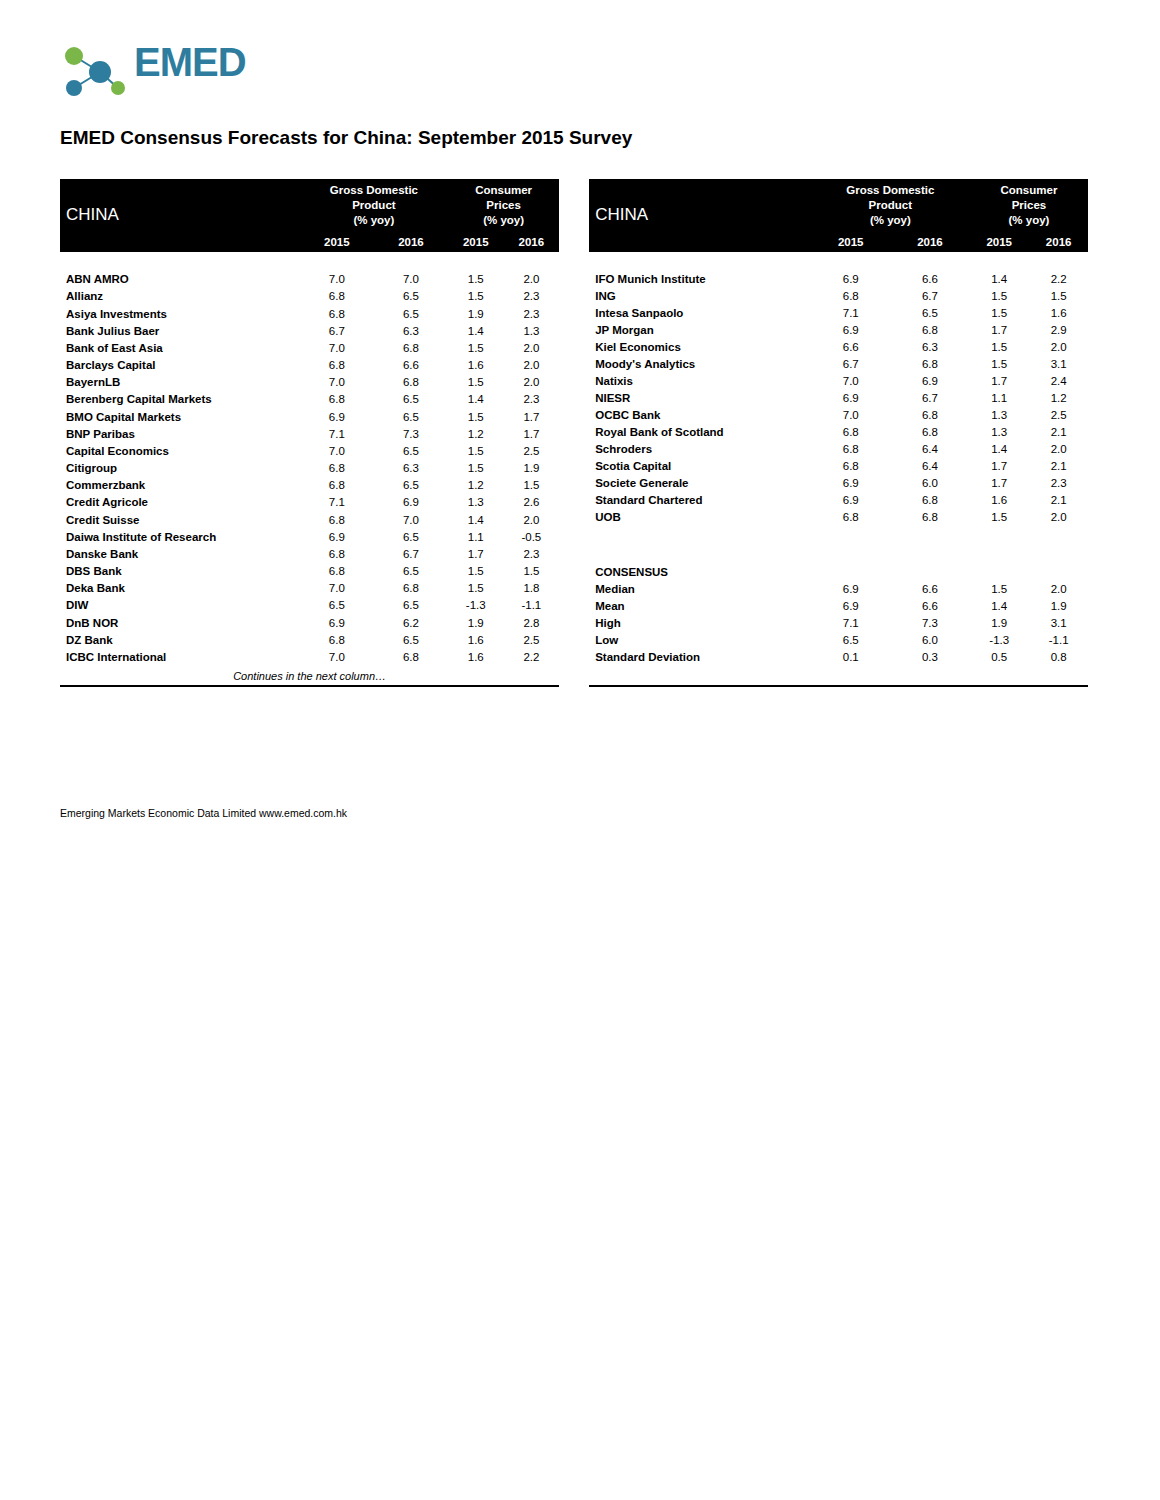EMED
EMED Consensus Forecasts for China: September 2015 Survey
| CHINA | Gross Domestic Product (% yoy) | Consumer Prices (% yoy) |
| --- | --- | --- |
| 2015 | 2016 | 2015 | 2016 |
| ABN AMRO | 7.0 | 7.0 | 1.5 | 2.0 |
| Allianz | 6.8 | 6.5 | 1.5 | 2.3 |
| Asiya Investments | 6.8 | 6.5 | 1.9 | 2.3 |
| Bank Julius Baer | 6.7 | 6.3 | 1.4 | 1.3 |
| Bank of East Asia | 7.0 | 6.8 | 1.5 | 2.0 |
| Barclays Capital | 6.8 | 6.6 | 1.6 | 2.0 |
| BayernLB | 7.0 | 6.8 | 1.5 | 2.0 |
| Berenberg Capital Markets | 6.8 | 6.5 | 1.4 | 2.3 |
| BMO Capital Markets | 6.9 | 6.5 | 1.5 | 1.7 |
| BNP Paribas | 7.1 | 7.3 | 1.2 | 1.7 |
| Capital Economics | 7.0 | 6.5 | 1.5 | 2.5 |
| Citigroup | 6.8 | 6.3 | 1.5 | 1.9 |
| Commerzbank | 6.8 | 6.5 | 1.2 | 1.5 |
| Credit Agricole | 7.1 | 6.9 | 1.3 | 2.6 |
| Credit Suisse | 6.8 | 7.0 | 1.4 | 2.0 |
| Daiwa Institute of Research | 6.9 | 6.5 | 1.1 | -0.5 |
| Danske Bank | 6.8 | 6.7 | 1.7 | 2.3 |
| DBS Bank | 6.8 | 6.5 | 1.5 | 1.5 |
| Deka Bank | 7.0 | 6.8 | 1.5 | 1.8 |
| DIW | 6.5 | 6.5 | -1.3 | -1.1 |
| DnB NOR | 6.9 | 6.2 | 1.9 | 2.8 |
| DZ Bank | 6.8 | 6.5 | 1.6 | 2.5 |
| ICBC International | 7.0 | 6.8 | 1.6 | 2.2 |
| Continues in the next column… |
| CHINA | Gross Domestic Product (% yoy) | Consumer Prices (% yoy) |
| --- | --- | --- |
| 2015 | 2016 | 2015 | 2016 |
| IFO Munich Institute | 6.9 | 6.6 | 1.4 | 2.2 |
| ING | 6.8 | 6.7 | 1.5 | 1.5 |
| Intesa Sanpaolo | 7.1 | 6.5 | 1.5 | 1.6 |
| JP Morgan | 6.9 | 6.8 | 1.7 | 2.9 |
| Kiel Economics | 6.6 | 6.3 | 1.5 | 2.0 |
| Moody's Analytics | 6.7 | 6.8 | 1.5 | 3.1 |
| Natixis | 7.0 | 6.9 | 1.7 | 2.4 |
| NIESR | 6.9 | 6.7 | 1.1 | 1.2 |
| OCBC Bank | 7.0 | 6.8 | 1.3 | 2.5 |
| Royal Bank of Scotland | 6.8 | 6.8 | 1.3 | 2.1 |
| Schroders | 6.8 | 6.4 | 1.4 | 2.0 |
| Scotia Capital | 6.8 | 6.4 | 1.7 | 2.1 |
| Societe Generale | 6.9 | 6.0 | 1.7 | 2.3 |
| Standard Chartered | 6.9 | 6.8 | 1.6 | 2.1 |
| UOB | 6.8 | 6.8 | 1.5 | 2.0 |
| CONSENSUS |
| Median | 6.9 | 6.6 | 1.5 | 2.0 |
| Mean | 6.9 | 6.6 | 1.4 | 1.9 |
| High | 7.1 | 7.3 | 1.9 | 3.1 |
| Low | 6.5 | 6.0 | -1.3 | -1.1 |
| Standard Deviation | 0.1 | 0.3 | 0.5 | 0.8 |
Emerging Markets Economic Data Limited www.emed.com.hk